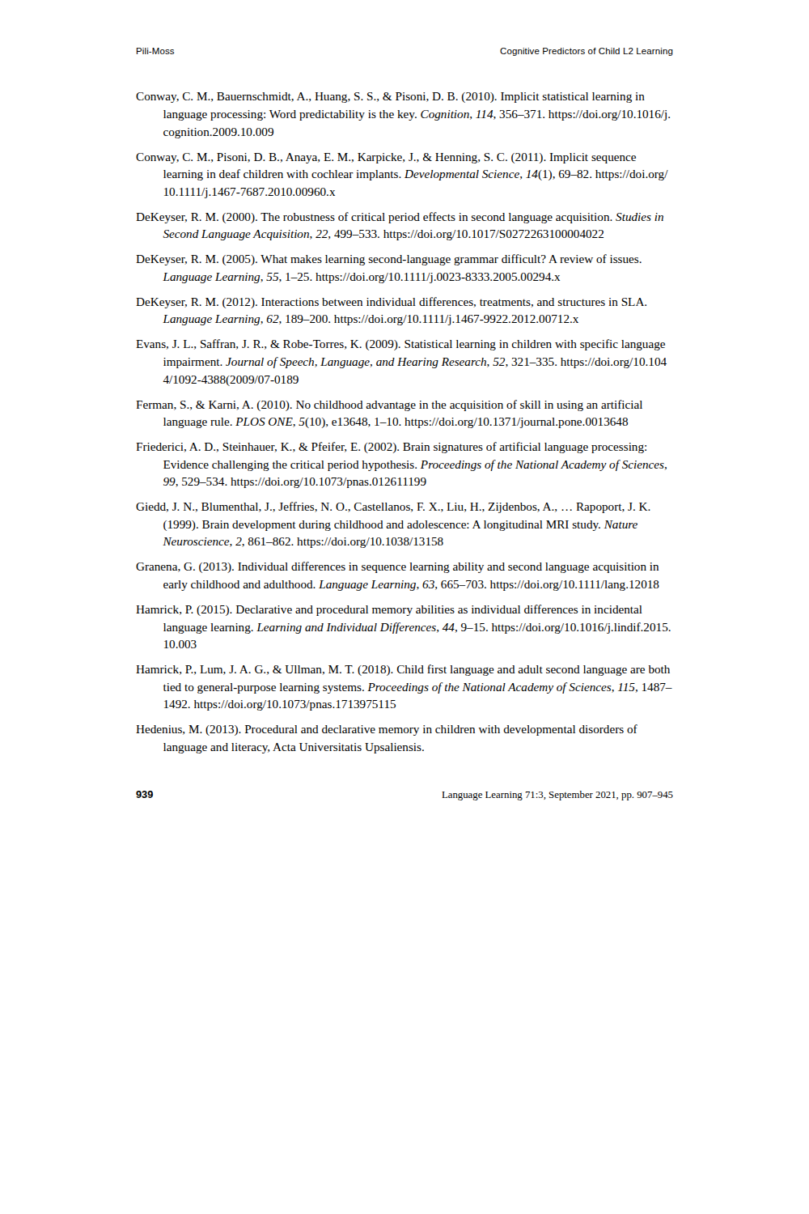Pili-Moss Cognitive Predictors of Child L2 Learning
Conway, C. M., Bauernschmidt, A., Huang, S. S., & Pisoni, D. B. (2010). Implicit statistical learning in language processing: Word predictability is the key. Cognition, 114, 356–371. https://doi.org/10.1016/j.cognition.2009.10.009
Conway, C. M., Pisoni, D. B., Anaya, E. M., Karpicke, J., & Henning, S. C. (2011). Implicit sequence learning in deaf children with cochlear implants. Developmental Science, 14(1), 69–82. https://doi.org/10.1111/j.1467-7687.2010.00960.x
DeKeyser, R. M. (2000). The robustness of critical period effects in second language acquisition. Studies in Second Language Acquisition, 22, 499–533. https://doi.org/10.1017/S0272263100004022
DeKeyser, R. M. (2005). What makes learning second-language grammar difficult? A review of issues. Language Learning, 55, 1–25. https://doi.org/10.1111/j.0023-8333.2005.00294.x
DeKeyser, R. M. (2012). Interactions between individual differences, treatments, and structures in SLA. Language Learning, 62, 189–200. https://doi.org/10.1111/j.1467-9922.2012.00712.x
Evans, J. L., Saffran, J. R., & Robe-Torres, K. (2009). Statistical learning in children with specific language impairment. Journal of Speech, Language, and Hearing Research, 52, 321–335. https://doi.org/10.1044/1092-4388(2009/07-0189
Ferman, S., & Karni, A. (2010). No childhood advantage in the acquisition of skill in using an artificial language rule. PLOS ONE, 5(10), e13648, 1–10. https://doi.org/10.1371/journal.pone.0013648
Friederici, A. D., Steinhauer, K., & Pfeifer, E. (2002). Brain signatures of artificial language processing: Evidence challenging the critical period hypothesis. Proceedings of the National Academy of Sciences, 99, 529–534. https://doi.org/10.1073/pnas.012611199
Giedd, J. N., Blumenthal, J., Jeffries, N. O., Castellanos, F. X., Liu, H., Zijdenbos, A., … Rapoport, J. K. (1999). Brain development during childhood and adolescence: A longitudinal MRI study. Nature Neuroscience, 2, 861–862. https://doi.org/10.1038/13158
Granena, G. (2013). Individual differences in sequence learning ability and second language acquisition in early childhood and adulthood. Language Learning, 63, 665–703. https://doi.org/10.1111/lang.12018
Hamrick, P. (2015). Declarative and procedural memory abilities as individual differences in incidental language learning. Learning and Individual Differences, 44, 9–15. https://doi.org/10.1016/j.lindif.2015.10.003
Hamrick, P., Lum, J. A. G., & Ullman, M. T. (2018). Child first language and adult second language are both tied to general-purpose learning systems. Proceedings of the National Academy of Sciences, 115, 1487–1492. https://doi.org/10.1073/pnas.1713975115
Hedenius, M. (2013). Procedural and declarative memory in children with developmental disorders of language and literacy, Acta Universitatis Upsaliensis.
939 Language Learning 71:3, September 2021, pp. 907–945